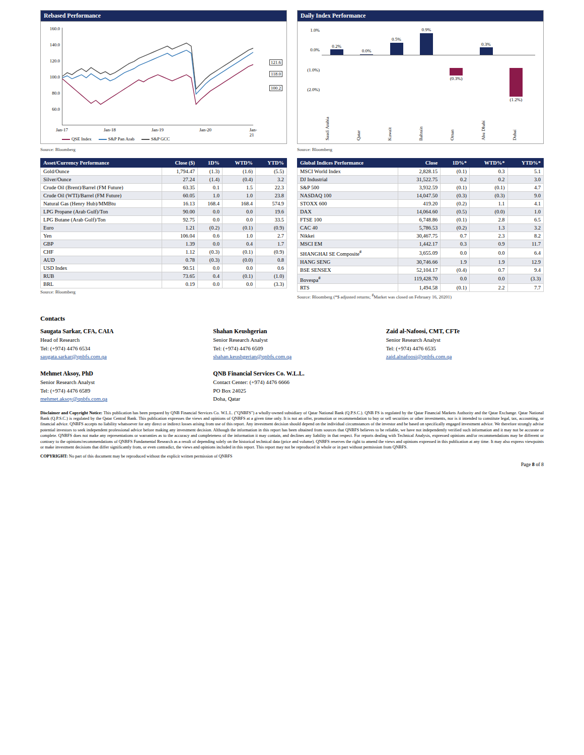Rebased Performance
160.0
140.0
120.0
100.0
80.0
60.0
Jan-17
Jan-18
Jan-19
Jan-20
Jan-21
121.6
118.0
100.2
QSE Index S&P Pan Arab S&P GCC
Daily Index Performance
1.0%
0.0%
(1.0%)
(2.0%)
0.2%
0.0%
0.5%
0.9%
(0.3%)
0.3%
(1.2%)
Saudi Arabia
Qatar
Kuwait
Bahrain
Oman
Abu Dhabi
Dubai
Source: Bloomberg
Source: Bloomberg
| Asset/Currency Performance | Close ($) | 1D% | WTD% | YTD% |
| --- | --- | --- | --- | --- |
| Gold/Ounce | 1,794.47 | (1.3) | (1.6) | (5.5) |
| Silver/Ounce | 27.24 | (1.4) | (0.4) | 3.2 |
| Crude Oil (Brent)/Barrel (FM Future) | 63.35 | 0.1 | 1.5 | 22.3 |
| Crude Oil (WTI)/Barrel (FM Future) | 60.05 | 1.0 | 1.0 | 23.8 |
| Natural Gas (Henry Hub)/MMBtu | 16.13 | 168.4 | 168.4 | 574.9 |
| LPG Propane (Arab Gulf)/Ton | 90.00 | 0.0 | 0.0 | 19.6 |
| LPG Butane (Arab Gulf)/Ton | 92.75 | 0.0 | 0.0 | 33.5 |
| Euro | 1.21 | (0.2) | (0.1) | (0.9) |
| Yen | 106.04 | 0.6 | 1.0 | 2.7 |
| GBP | 1.39 | 0.0 | 0.4 | 1.7 |
| CHF | 1.12 | (0.3) | (0.1) | (0.9) |
| AUD | 0.78 | (0.3) | (0.0) | 0.8 |
| USD Index | 90.51 | 0.0 | 0.0 | 0.6 |
| RUB | 73.65 | 0.4 | (0.1) | (1.0) |
| BRL | 0.19 | 0.0 | 0.0 | (3.3) |
Source: Bloomberg
| Global Indices Performance | Close | 1D%* | WTD%* | YTD%* |
| --- | --- | --- | --- | --- |
| MSCI World Index | 2,828.15 | (0.1) | 0.3 | 5.1 |
| DJ Industrial | 31,522.75 | 0.2 | 0.2 | 3.0 |
| S&P 500 | 3,932.59 | (0.1) | (0.1) | 4.7 |
| NASDAQ 100 | 14,047.50 | (0.3) | (0.3) | 9.0 |
| STOXX 600 | 419.20 | (0.2) | 1.1 | 4.1 |
| DAX | 14,064.60 | (0.5) | (0.0) | 1.0 |
| FTSE 100 | 6,748.86 | (0.1) | 2.8 | 6.5 |
| CAC 40 | 5,786.53 | (0.2) | 1.3 | 3.2 |
| Nikkei | 30,467.75 | 0.7 | 2.3 | 8.2 |
| MSCI EM | 1,442.17 | 0.3 | 0.9 | 11.7 |
| SHANGHAI SE Composite # | 3,655.09 | 0.0 | 0.0 | 6.4 |
| HANG SENG | 30,746.66 | 1.9 | 1.9 | 12.9 |
| BSE SENSEX | 52,104.17 | (0.4) | 0.7 | 9.4 |
| Bovespa # | 119,428.70 | 0.0 | 0.0 | (3.3) |
| RTS | 1,494.58 | (0.1) | 2.2 | 7.7 |
Source: Bloomberg (*$ adjusted returns; #Market was closed on February 16, 20201)
Contacts
Saugata Sarkar, CFA, CAIA
Head of Research
Tel: (+974) 4476 6534
saugata.sarkar@qnbfs.com.qa
Mehmet Aksoy, PhD
Senior Research Analyst
Tel: (+974) 4476 6589
mehmet.aksoy@qnbfs.com.qa
Shahan Keushgerian
Senior Research Analyst
Tel: (+974) 4476 6509
shahan.keushgerian@qnbfs.com.qa
QNB Financial Services Co. W.L.L.
Contact Center: (+974) 4476 6666
PO Box 24025
Doha, Qatar
Zaid al-Nafoosi, CMT, CFTe
Senior Research Analyst
Tel: (+974) 4476 6535
zaid.alnafoosi@qnbfs.com.qa
Disclaimer and Copyright Notice: This publication has been prepared by QNB Financial Services Co. W.L.L. ("QNBFS") a wholly-owned subsidiary of Qatar National Bank (Q.P.S.C.). QNB FS is regulated by the Qatar Financial Markets Authority and the Qatar Exchange. Qatar National Bank (Q.P.S.C.) is regulated by the Qatar Central Bank. This publication expresses the views and opinions of QNBFS at a given time only. It is not an offer, promotion or recommendation to buy or sell securities or other investments, nor is it intended to constitute legal, tax, accounting, or financial advice. QNBFS accepts no liability whatsoever for any direct or indirect losses arising from use of this report. Any investment decision should depend on the individual circumstances of the investor and be based on specifically engaged investment advice. We therefore strongly advise potential investors to seek independent professional advice before making any investment decision. Although the information in this report has been obtained from sources that QNBFS believes to be reliable, we have not independently verified such information and it may not be accurate or complete. QNBFS does not make any representations or warranties as to the accuracy and completeness of the information it may contain, and declines any liability in that respect. For reports dealing with Technical Analysis, expressed opinions and/or recommendations may be different or contrary to the opinions/recommendations of QNBFS Fundamental Research as a result of depending solely on the historical technical data (price and volume). QNBFS reserves the right to amend the views and opinions expressed in this publication at any time. It may also express viewpoints or make investment decisions that differ significantly from, or even contradict, the views and opinions included in this report. This report may not be reproduced in whole or in part without permission from QNBFS.
COPYRIGHT: No part of this document may be reproduced without the explicit written permission of QNBFS
Page 8 of 8